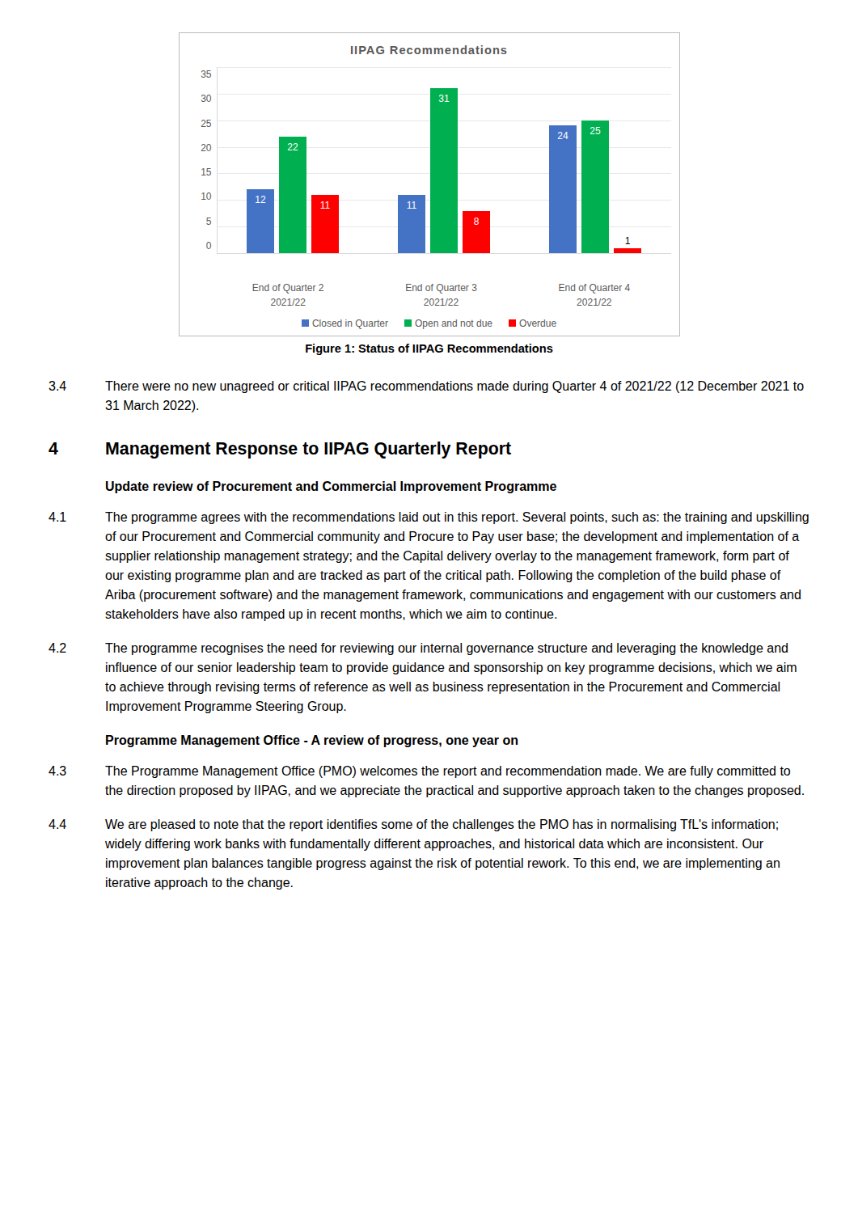IIPAG Recommendations
35
30
25
20
15
10
5
0
12
22
11
11
31
8
24
25
1
End of Quarter 2
2021/22
End of Quarter 3
2021/22
End of Quarter 4
2021/22
Closed in Quarter
Open and not due
Overdue
Figure 1: Status of IIPAG Recommendations
3.4
There were no new unagreed or critical IIPAG recommendations made during Quarter 4 of 2021/22 (12 December 2021 to 31 March 2022).
4 Management Response to IIPAG Quarterly Report
Update review of Procurement and Commercial Improvement Programme
4.1
The programme agrees with the recommendations laid out in this report. Several points, such as: the training and upskilling of our Procurement and Commercial community and Procure to Pay user base; the development and implementation of a supplier relationship management strategy; and the Capital delivery overlay to the management framework, form part of our existing programme plan and are tracked as part of the critical path. Following the completion of the build phase of Ariba (procurement software) and the management framework, communications and engagement with our customers and stakeholders have also ramped up in recent months, which we aim to continue.
4.2
The programme recognises the need for reviewing our internal governance structure and leveraging the knowledge and influence of our senior leadership team to provide guidance and sponsorship on key programme decisions, which we aim to achieve through revising terms of reference as well as business representation in the Procurement and Commercial Improvement Programme Steering Group.
Programme Management Office - A review of progress, one year on
4.3
The Programme Management Office (PMO) welcomes the report and recommendation made. We are fully committed to the direction proposed by IIPAG, and we appreciate the practical and supportive approach taken to the changes proposed.
4.4
We are pleased to note that the report identifies some of the challenges the PMO has in normalising TfL's information; widely differing work banks with fundamentally different approaches, and historical data which are inconsistent. Our improvement plan balances tangible progress against the risk of potential rework. To this end, we are implementing an iterative approach to the change.